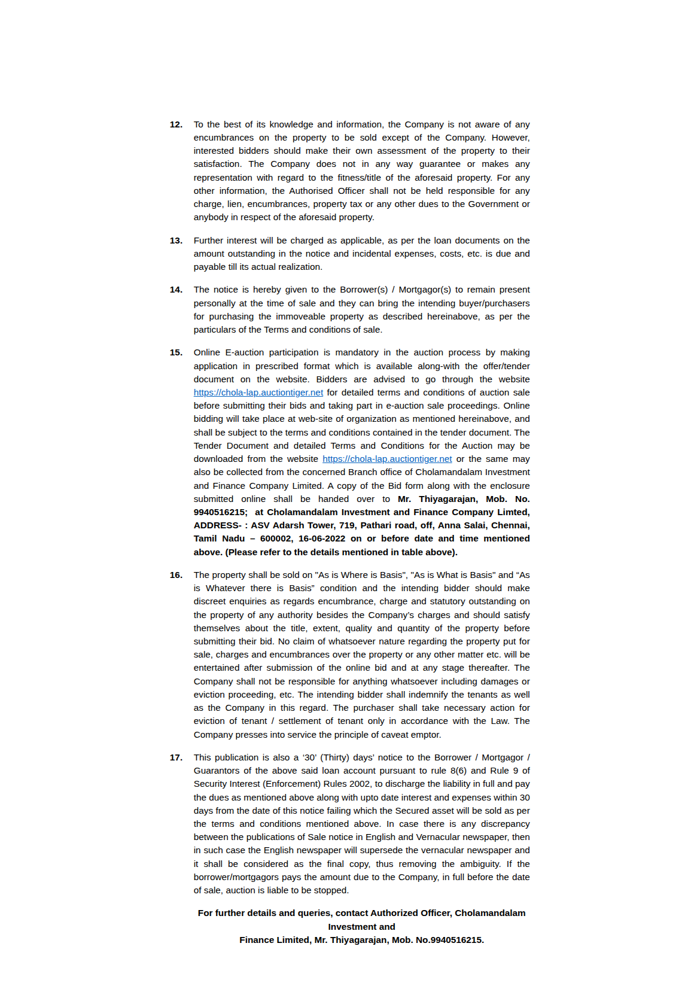12. To the best of its knowledge and information, the Company is not aware of any encumbrances on the property to be sold except of the Company. However, interested bidders should make their own assessment of the property to their satisfaction. The Company does not in any way guarantee or makes any representation with regard to the fitness/title of the aforesaid property. For any other information, the Authorised Officer shall not be held responsible for any charge, lien, encumbrances, property tax or any other dues to the Government or anybody in respect of the aforesaid property.
13. Further interest will be charged as applicable, as per the loan documents on the amount outstanding in the notice and incidental expenses, costs, etc. is due and payable till its actual realization.
14. The notice is hereby given to the Borrower(s) / Mortgagor(s) to remain present personally at the time of sale and they can bring the intending buyer/purchasers for purchasing the immoveable property as described hereinabove, as per the particulars of the Terms and conditions of sale.
15. Online E-auction participation is mandatory in the auction process by making application in prescribed format which is available along-with the offer/tender document on the website. Bidders are advised to go through the website https://chola-lap.auctiontiger.net for detailed terms and conditions of auction sale before submitting their bids and taking part in e-auction sale proceedings. Online bidding will take place at web-site of organization as mentioned hereinabove, and shall be subject to the terms and conditions contained in the tender document. The Tender Document and detailed Terms and Conditions for the Auction may be downloaded from the website https://chola-lap.auctiontiger.net or the same may also be collected from the concerned Branch office of Cholamandalam Investment and Finance Company Limited. A copy of the Bid form along with the enclosure submitted online shall be handed over to Mr. Thiyagarajan, Mob. No. 9940516215; at Cholamandalam Investment and Finance Company Limted, ADDRESS- : ASV Adarsh Tower, 719, Pathari road, off, Anna Salai, Chennai, Tamil Nadu – 600002, 16-06-2022 on or before date and time mentioned above. (Please refer to the details mentioned in table above).
16. The property shall be sold on "As is Where is Basis", "As is What is Basis" and “As is Whatever there is Basis” condition and the intending bidder should make discreet enquiries as regards encumbrance, charge and statutory outstanding on the property of any authority besides the Company’s charges and should satisfy themselves about the title, extent, quality and quantity of the property before submitting their bid. No claim of whatsoever nature regarding the property put for sale, charges and encumbrances over the property or any other matter etc. will be entertained after submission of the online bid and at any stage thereafter. The Company shall not be responsible for anything whatsoever including damages or eviction proceeding, etc. The intending bidder shall indemnify the tenants as well as the Company in this regard. The purchaser shall take necessary action for eviction of tenant / settlement of tenant only in accordance with the Law. The Company presses into service the principle of caveat emptor.
17. This publication is also a ‘30’ (Thirty) days’ notice to the Borrower / Mortgagor / Guarantors of the above said loan account pursuant to rule 8(6) and Rule 9 of Security Interest (Enforcement) Rules 2002, to discharge the liability in full and pay the dues as mentioned above along with upto date interest and expenses within 30 days from the date of this notice failing which the Secured asset will be sold as per the terms and conditions mentioned above. In case there is any discrepancy between the publications of Sale notice in English and Vernacular newspaper, then in such case the English newspaper will supersede the vernacular newspaper and it shall be considered as the final copy, thus removing the ambiguity. If the borrower/mortgagors pays the amount due to the Company, in full before the date of sale, auction is liable to be stopped.
For further details and queries, contact Authorized Officer, Cholamandalam Investment and
Finance Limited, Mr. Thiyagarajan, Mob. No.9940516215.